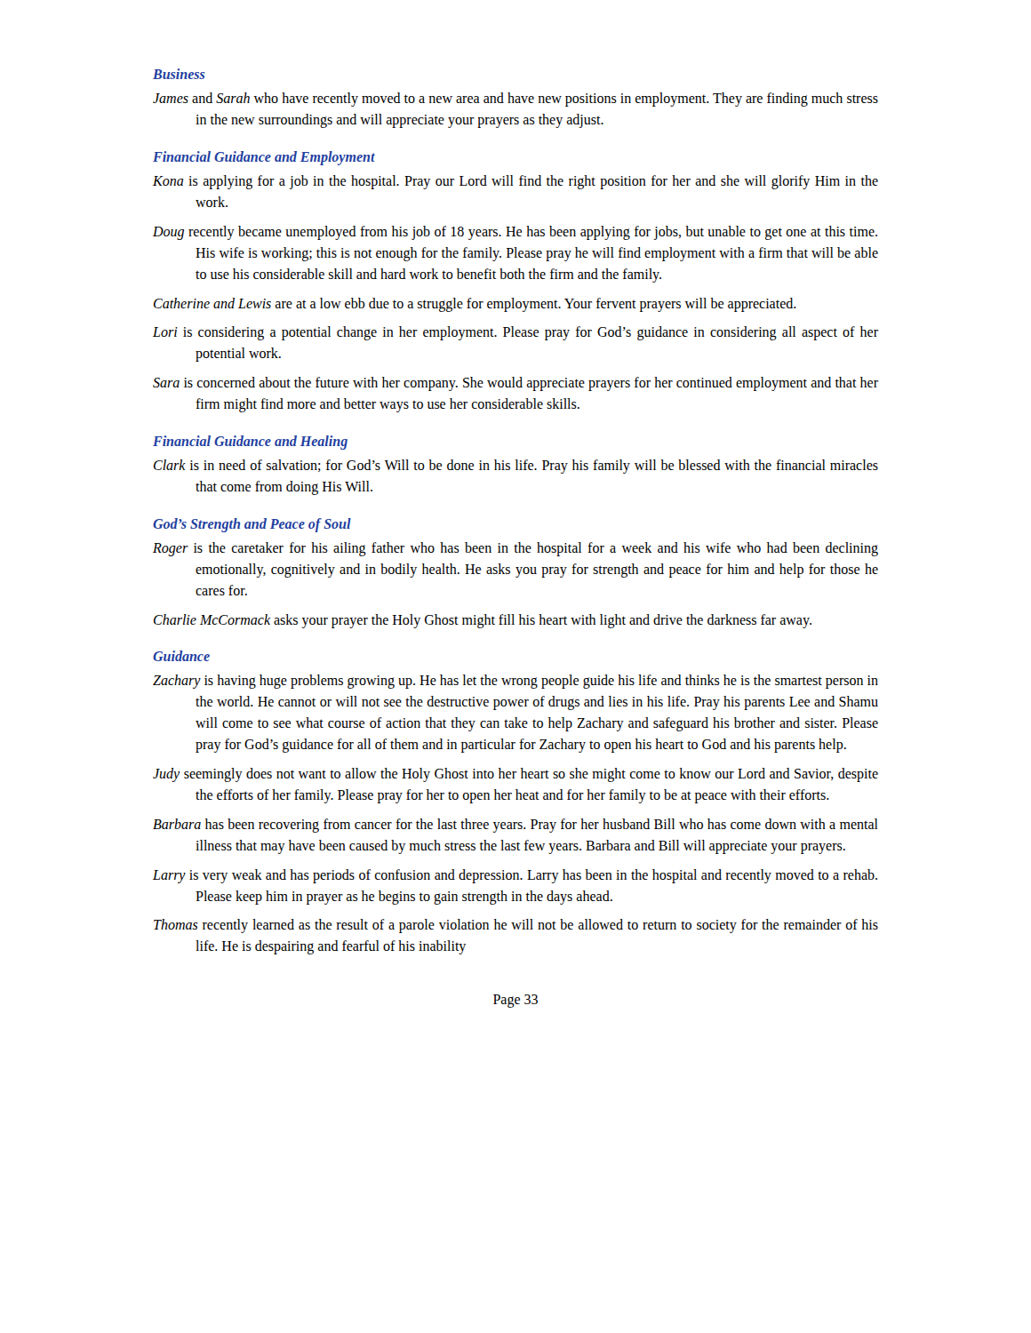Business
James and Sarah who have recently moved to a new area and have new positions in employment. They are finding much stress in the new surroundings and will appreciate your prayers as they adjust.
Financial Guidance and Employment
Kona is applying for a job in the hospital. Pray our Lord will find the right position for her and she will glorify Him in the work.
Doug recently became unemployed from his job of 18 years. He has been applying for jobs, but unable to get one at this time. His wife is working; this is not enough for the family. Please pray he will find employment with a firm that will be able to use his considerable skill and hard work to benefit both the firm and the family.
Catherine and Lewis are at a low ebb due to a struggle for employment. Your fervent prayers will be appreciated.
Lori is considering a potential change in her employment. Please pray for God’s guidance in considering all aspect of her potential work.
Sara is concerned about the future with her company. She would appreciate prayers for her continued employment and that her firm might find more and better ways to use her considerable skills.
Financial Guidance and Healing
Clark is in need of salvation; for God’s Will to be done in his life. Pray his family will be blessed with the financial miracles that come from doing His Will.
God’s Strength and Peace of Soul
Roger is the caretaker for his ailing father who has been in the hospital for a week and his wife who had been declining emotionally, cognitively and in bodily health. He asks you pray for strength and peace for him and help for those he cares for.
Charlie McCormack asks your prayer the Holy Ghost might fill his heart with light and drive the darkness far away.
Guidance
Zachary is having huge problems growing up. He has let the wrong people guide his life and thinks he is the smartest person in the world. He cannot or will not see the destructive power of drugs and lies in his life. Pray his parents Lee and Shamu will come to see what course of action that they can take to help Zachary and safeguard his brother and sister. Please pray for God’s guidance for all of them and in particular for Zachary to open his heart to God and his parents help.
Judy seemingly does not want to allow the Holy Ghost into her heart so she might come to know our Lord and Savior, despite the efforts of her family. Please pray for her to open her heat and for her family to be at peace with their efforts.
Barbara has been recovering from cancer for the last three years. Pray for her husband Bill who has come down with a mental illness that may have been caused by much stress the last few years. Barbara and Bill will appreciate your prayers.
Larry is very weak and has periods of confusion and depression. Larry has been in the hospital and recently moved to a rehab. Please keep him in prayer as he begins to gain strength in the days ahead.
Thomas recently learned as the result of a parole violation he will not be allowed to return to society for the remainder of his life. He is despairing and fearful of his inability
Page 33